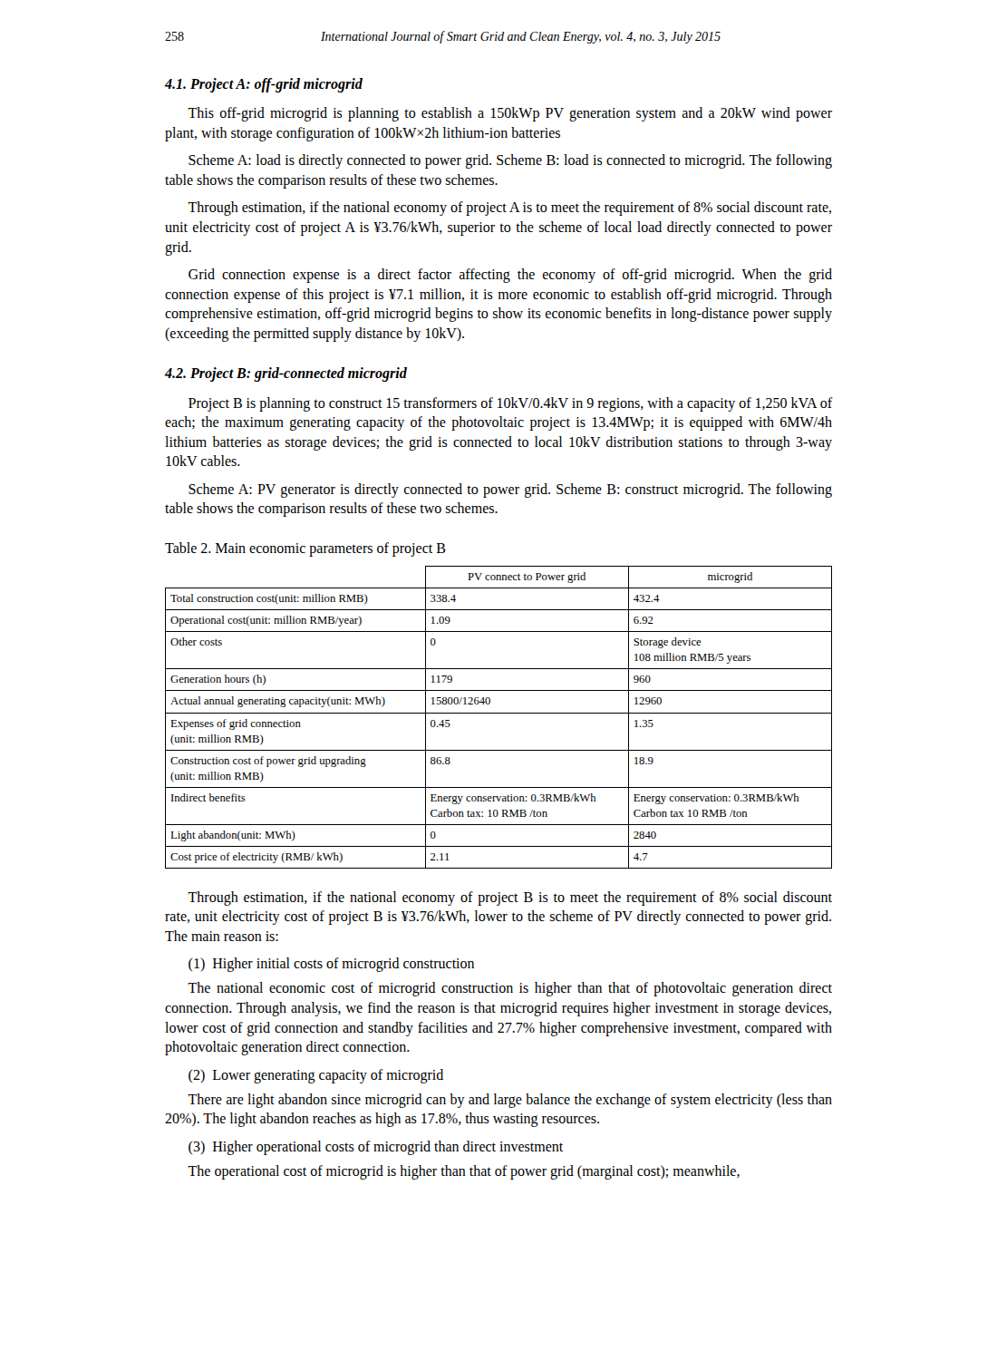258 International Journal of Smart Grid and Clean Energy, vol. 4, no. 3, July 2015
4.1. Project A: off-grid microgrid
This off-grid microgrid is planning to establish a 150kWp PV generation system and a 20kW wind power plant, with storage configuration of 100kW×2h lithium-ion batteries
Scheme A: load is directly connected to power grid. Scheme B: load is connected to microgrid. The following table shows the comparison results of these two schemes.
Through estimation, if the national economy of project A is to meet the requirement of 8% social discount rate, unit electricity cost of project A is ¥3.76/kWh, superior to the scheme of local load directly connected to power grid.
Grid connection expense is a direct factor affecting the economy of off-grid microgrid. When the grid connection expense of this project is ¥7.1 million, it is more economic to establish off-grid microgrid. Through comprehensive estimation, off-grid microgrid begins to show its economic benefits in long-distance power supply (exceeding the permitted supply distance by 10kV).
4.2. Project B: grid-connected microgrid
Project B is planning to construct 15 transformers of 10kV/0.4kV in 9 regions, with a capacity of 1,250 kVA of each; the maximum generating capacity of the photovoltaic project is 13.4MWp; it is equipped with 6MW/4h lithium batteries as storage devices; the grid is connected to local 10kV distribution stations to through 3-way 10kV cables.
Scheme A: PV generator is directly connected to power grid. Scheme B: construct microgrid. The following table shows the comparison results of these two schemes.
Table 2. Main economic parameters of project B
| | PV connect to Power grid | microgrid |
| --- | --- | --- |
| Total construction cost(unit: million RMB) | 338.4 | 432.4 |
| Operational cost(unit: million RMB/year) | 1.09 | 6.92 |
| Other costs | 0 | Storage device 108 million RMB/5 years |
| Generation hours (h) | 1179 | 960 |
| Actual annual generating capacity(unit: MWh) | 15800/12640 | 12960 |
| Expenses of grid connection (unit: million RMB) | 0.45 | 1.35 |
| Construction cost of power grid upgrading (unit: million RMB) | 86.8 | 18.9 |
| Indirect benefits | Energy conservation: 0.3RMB/kWh Carbon tax: 10 RMB /ton | Energy conservation: 0.3RMB/kWh Carbon tax 10 RMB /ton |
| Light abandon(unit: MWh) | 0 | 2840 |
| Cost price of electricity (RMB/ kWh) | 2.11 | 4.7 |
Through estimation, if the national economy of project B is to meet the requirement of 8% social discount rate, unit electricity cost of project B is ¥3.76/kWh, lower to the scheme of PV directly connected to power grid. The main reason is:
(1) Higher initial costs of microgrid construction
The national economic cost of microgrid construction is higher than that of photovoltaic generation direct connection. Through analysis, we find the reason is that microgrid requires higher investment in storage devices, lower cost of grid connection and standby facilities and 27.7% higher comprehensive investment, compared with photovoltaic generation direct connection.
(2) Lower generating capacity of microgrid
There are light abandon since microgrid can by and large balance the exchange of system electricity (less than 20%). The light abandon reaches as high as 17.8%, thus wasting resources.
(3) Higher operational costs of microgrid than direct investment
The operational cost of microgrid is higher than that of power grid (marginal cost); meanwhile,